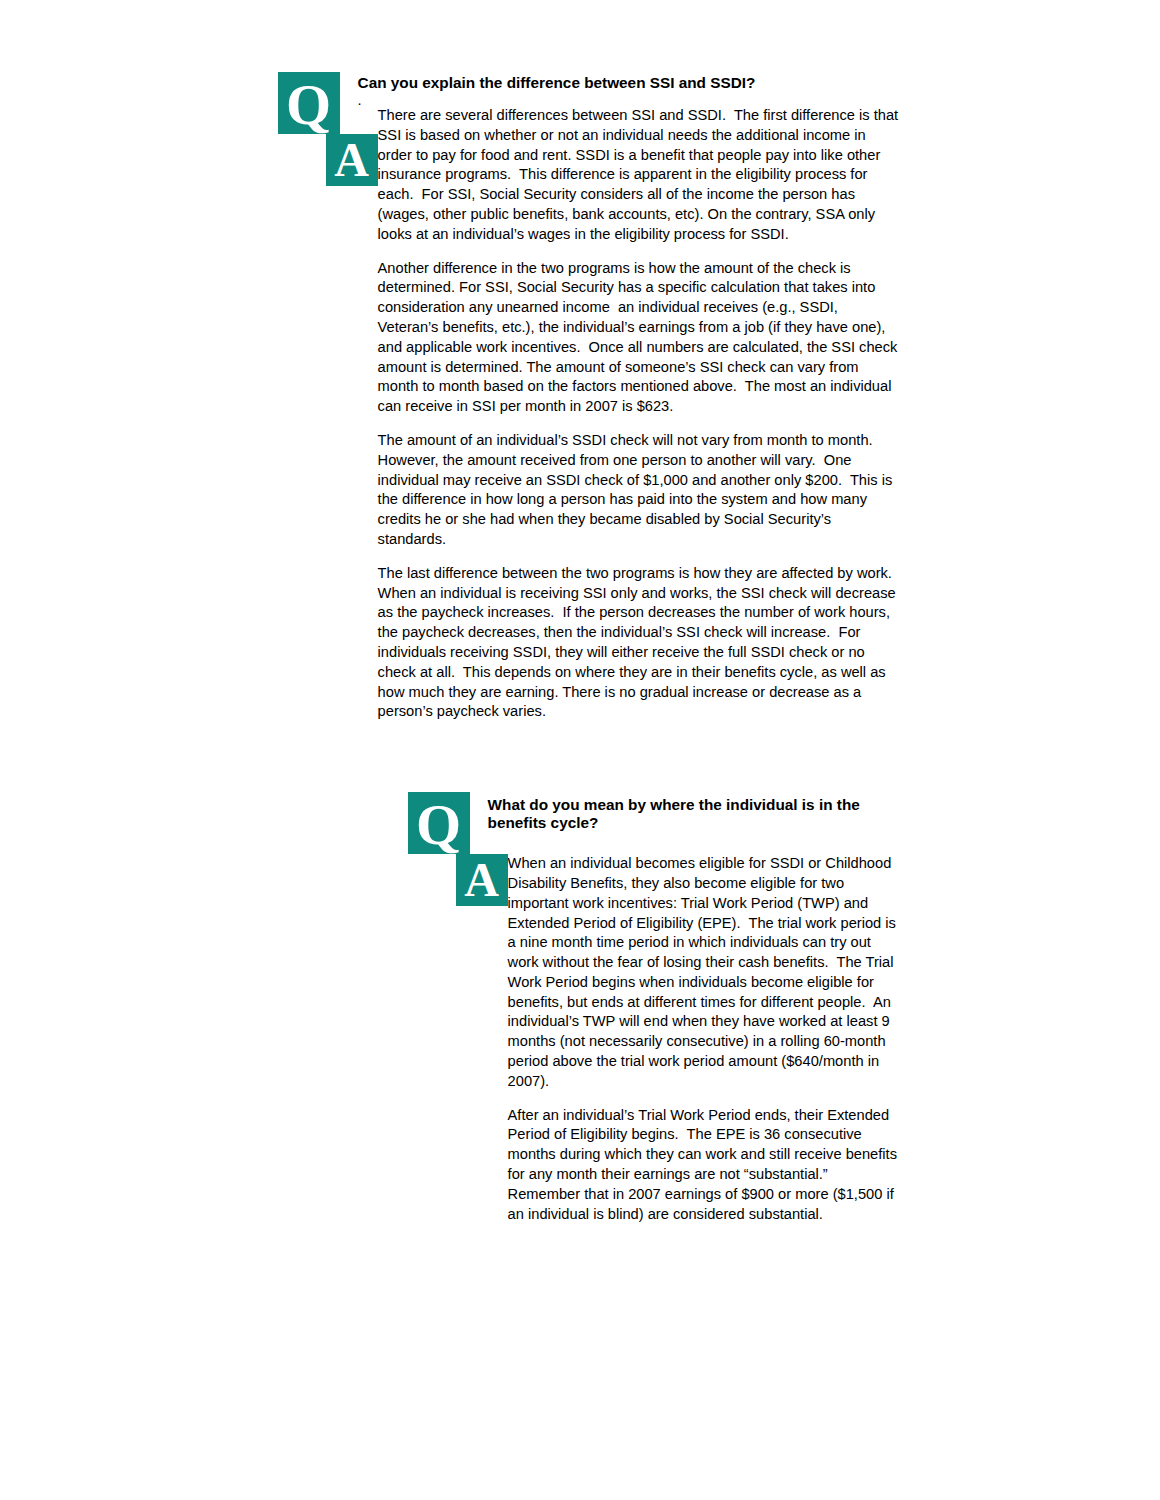Q
A
Can you explain the difference between SSI and SSDI?
.
There are several differences between SSI and SSDI. The first difference is that SSI is based on whether or not an individual needs the additional income in order to pay for food and rent. SSDI is a benefit that people pay into like other insurance programs. This difference is apparent in the eligibility process for each. For SSI, Social Security considers all of the income the person has (wages, other public benefits, bank accounts, etc). On the contrary, SSA only looks at an individual’s wages in the eligibility process for SSDI.
Another difference in the two programs is how the amount of the check is determined. For SSI, Social Security has a specific calculation that takes into consideration any unearned income an individual receives (e.g., SSDI, Veteran’s benefits, etc.), the individual’s earnings from a job (if they have one), and applicable work incentives. Once all numbers are calculated, the SSI check amount is determined. The amount of someone’s SSI check can vary from month to month based on the factors mentioned above. The most an individual can receive in SSI per month in 2007 is $623.
The amount of an individual’s SSDI check will not vary from month to month. However, the amount received from one person to another will vary. One individual may receive an SSDI check of $1,000 and another only $200. This is the difference in how long a person has paid into the system and how many credits he or she had when they became disabled by Social Security’s standards.
The last difference between the two programs is how they are affected by work. When an individual is receiving SSI only and works, the SSI check will decrease as the paycheck increases. If the person decreases the number of work hours, the paycheck decreases, then the individual’s SSI check will increase. For individuals receiving SSDI, they will either receive the full SSDI check or no check at all. This depends on where they are in their benefits cycle, as well as how much they are earning. There is no gradual increase or decrease as a person’s paycheck varies.
Q
A
What do you mean by where the individual is in the benefits cycle?
When an individual becomes eligible for SSDI or Childhood Disability Benefits, they also become eligible for two important work incentives: Trial Work Period (TWP) and Extended Period of Eligibility (EPE). The trial work period is a nine month time period in which individuals can try out work without the fear of losing their cash benefits. The Trial Work Period begins when individuals become eligible for benefits, but ends at different times for different people. An individual’s TWP will end when they have worked at least 9 months (not necessarily consecutive) in a rolling 60-month period above the trial work period amount ($640/month in 2007).
After an individual’s Trial Work Period ends, their Extended Period of Eligibility begins. The EPE is 36 consecutive months during which they can work and still receive benefits for any month their earnings are not “substantial.” Remember that in 2007 earnings of $900 or more ($1,500 if an individual is blind) are considered substantial.